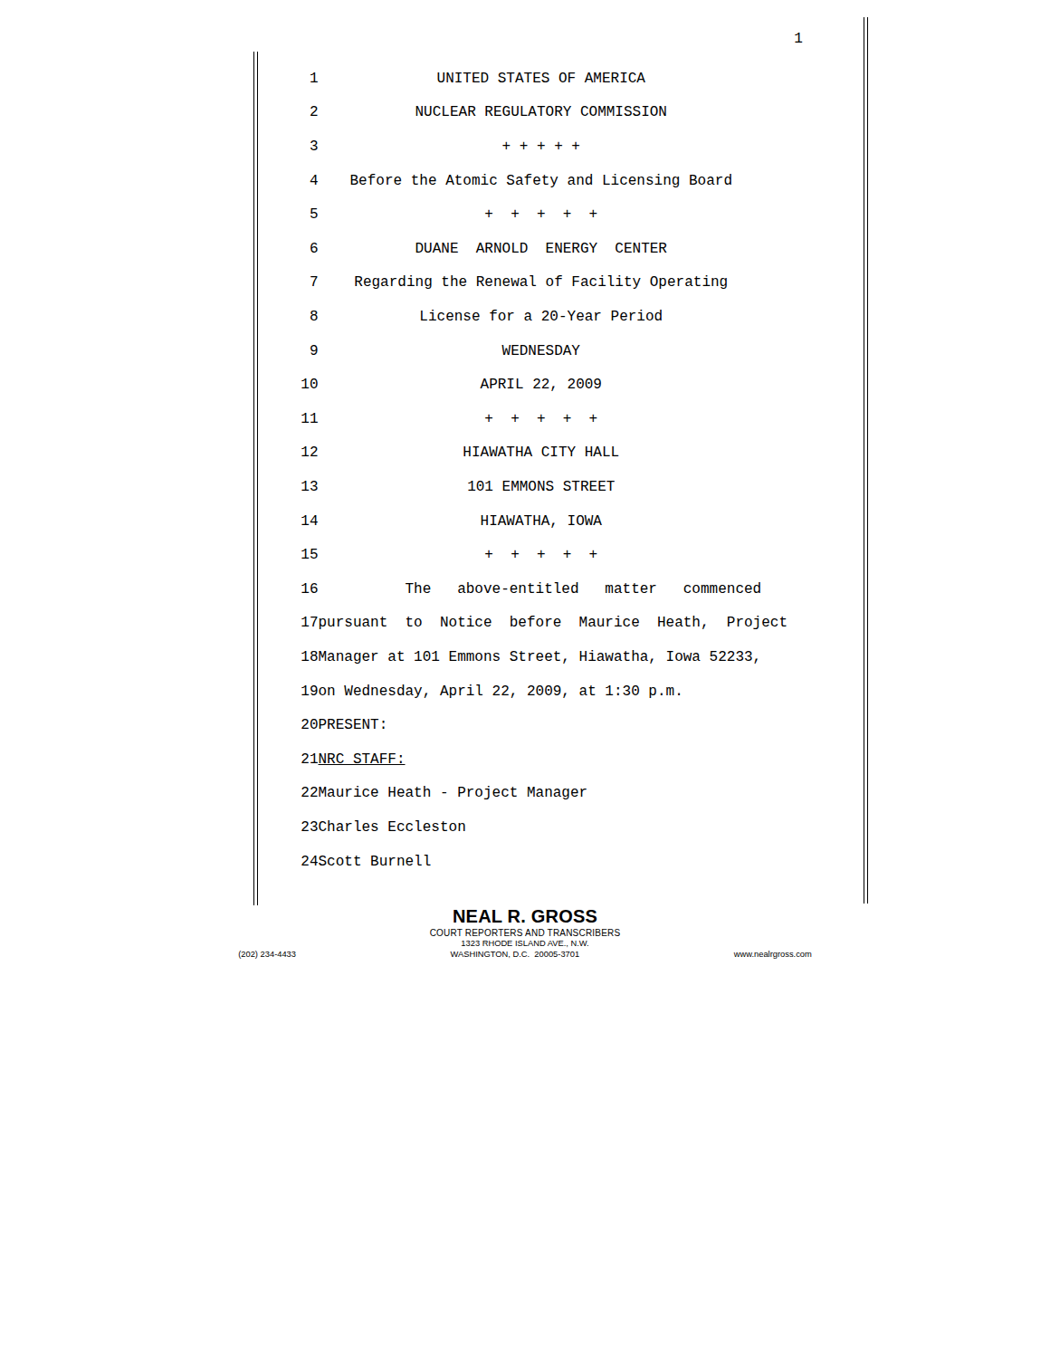1
| 1 | UNITED STATES OF AMERICA |
| 2 | NUCLEAR REGULATORY COMMISSION |
| 3 | + + + + + |
| 4 | Before the Atomic Safety and Licensing Board |
| 5 | + + + + + |
| 6 | DUANE ARNOLD ENERGY CENTER |
| 7 | Regarding the Renewal of Facility Operating |
| 8 | License for a 20-Year Period |
| 9 | WEDNESDAY |
| 10 | APRIL 22, 2009 |
| 11 | + + + + + |
| 12 | HIAWATHA CITY HALL |
| 13 | 101 EMMONS STREET |
| 14 | HIAWATHA, IOWA |
| 15 | + + + + + |
| 16 | The above-entitled matter commenced |
| 17 | pursuant to Notice before Maurice Heath, Project |
| 18 | Manager at 101 Emmons Street, Hiawatha, Iowa 52233, |
| 19 | on Wednesday, April 22, 2009, at 1:30 p.m. |
| 20 | PRESENT: |
| 21 | NRC STAFF: |
| 22 | Maurice Heath - Project Manager |
| 23 | Charles Eccleston |
| 24 | Scott Burnell |
NEAL R. GROSS
COURT REPORTERS AND TRANSCRIBERS
1323 RHODE ISLAND AVE., N.W.
(202) 234-4433 WASHINGTON, D.C. 20005-3701 www.nealrgross.com